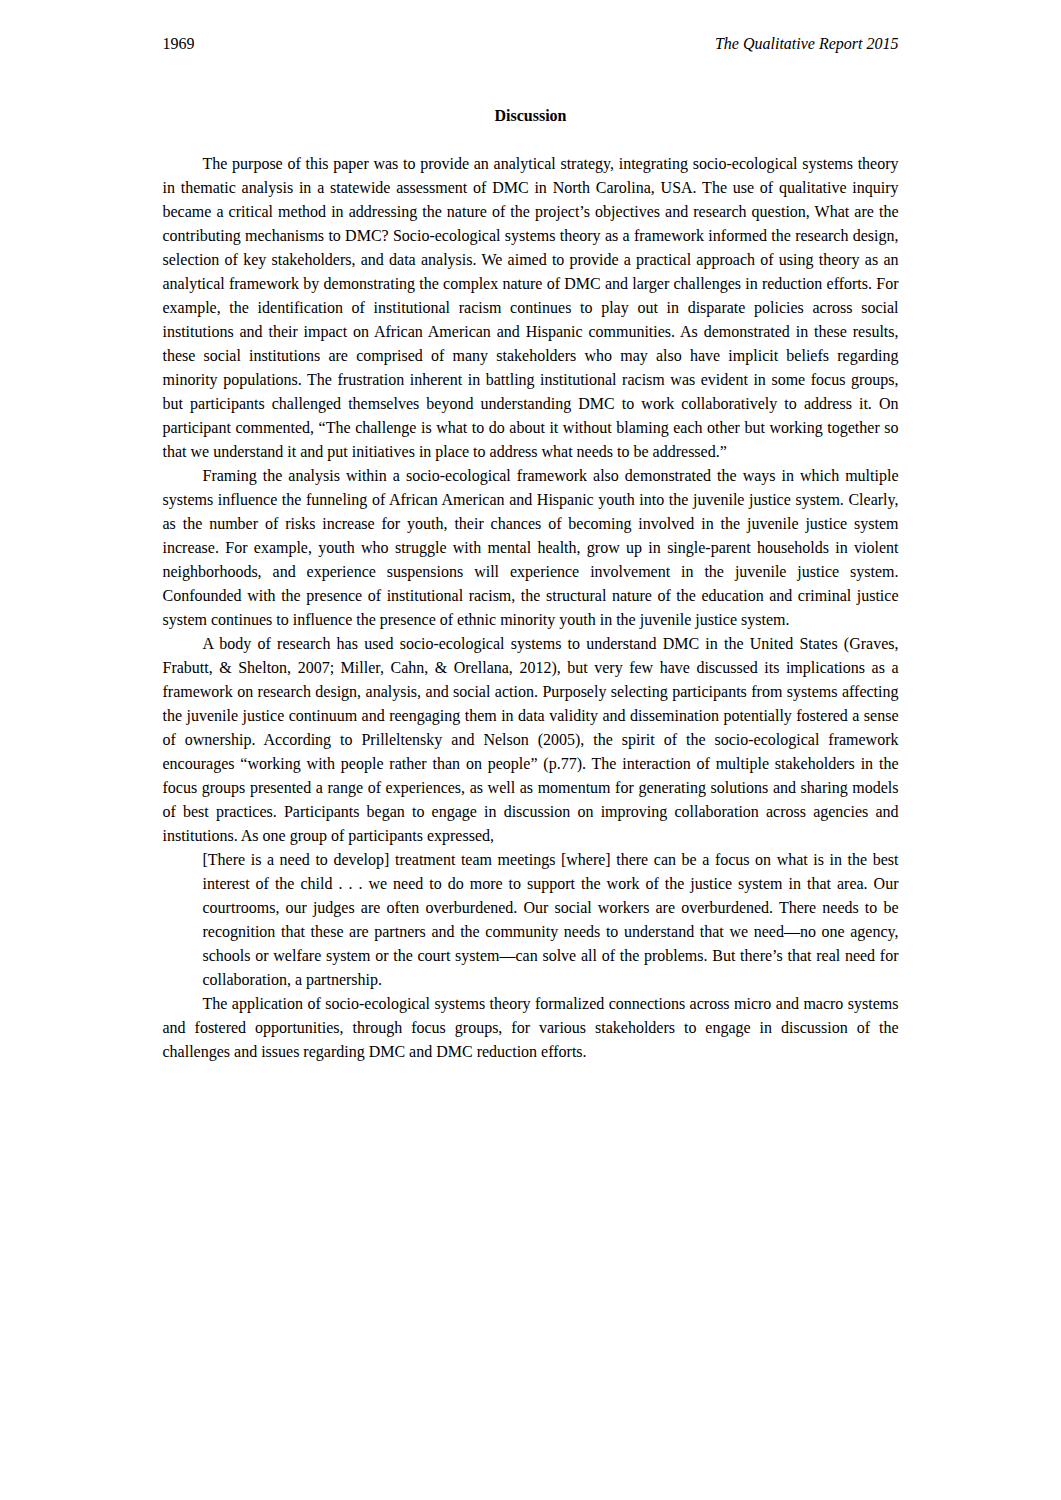1969 The Qualitative Report 2015
Discussion
The purpose of this paper was to provide an analytical strategy, integrating socio-ecological systems theory in thematic analysis in a statewide assessment of DMC in North Carolina, USA. The use of qualitative inquiry became a critical method in addressing the nature of the project’s objectives and research question, What are the contributing mechanisms to DMC? Socio-ecological systems theory as a framework informed the research design, selection of key stakeholders, and data analysis. We aimed to provide a practical approach of using theory as an analytical framework by demonstrating the complex nature of DMC and larger challenges in reduction efforts. For example, the identification of institutional racism continues to play out in disparate policies across social institutions and their impact on African American and Hispanic communities. As demonstrated in these results, these social institutions are comprised of many stakeholders who may also have implicit beliefs regarding minority populations. The frustration inherent in battling institutional racism was evident in some focus groups, but participants challenged themselves beyond understanding DMC to work collaboratively to address it. On participant commented, “The challenge is what to do about it without blaming each other but working together so that we understand it and put initiatives in place to address what needs to be addressed.”
Framing the analysis within a socio-ecological framework also demonstrated the ways in which multiple systems influence the funneling of African American and Hispanic youth into the juvenile justice system. Clearly, as the number of risks increase for youth, their chances of becoming involved in the juvenile justice system increase. For example, youth who struggle with mental health, grow up in single-parent households in violent neighborhoods, and experience suspensions will experience involvement in the juvenile justice system. Confounded with the presence of institutional racism, the structural nature of the education and criminal justice system continues to influence the presence of ethnic minority youth in the juvenile justice system.
A body of research has used socio-ecological systems to understand DMC in the United States (Graves, Frabutt, & Shelton, 2007; Miller, Cahn, & Orellana, 2012), but very few have discussed its implications as a framework on research design, analysis, and social action. Purposely selecting participants from systems affecting the juvenile justice continuum and reengaging them in data validity and dissemination potentially fostered a sense of ownership. According to Prilleltensky and Nelson (2005), the spirit of the socio-ecological framework encourages “working with people rather than on people” (p.77). The interaction of multiple stakeholders in the focus groups presented a range of experiences, as well as momentum for generating solutions and sharing models of best practices. Participants began to engage in discussion on improving collaboration across agencies and institutions. As one group of participants expressed,
[There is a need to develop] treatment team meetings [where] there can be a focus on what is in the best interest of the child . . . we need to do more to support the work of the justice system in that area. Our courtrooms, our judges are often overburdened. Our social workers are overburdened. There needs to be recognition that these are partners and the community needs to understand that we need—no one agency, schools or welfare system or the court system—can solve all of the problems. But there’s that real need for collaboration, a partnership.
The application of socio-ecological systems theory formalized connections across micro and macro systems and fostered opportunities, through focus groups, for various stakeholders to engage in discussion of the challenges and issues regarding DMC and DMC reduction efforts.